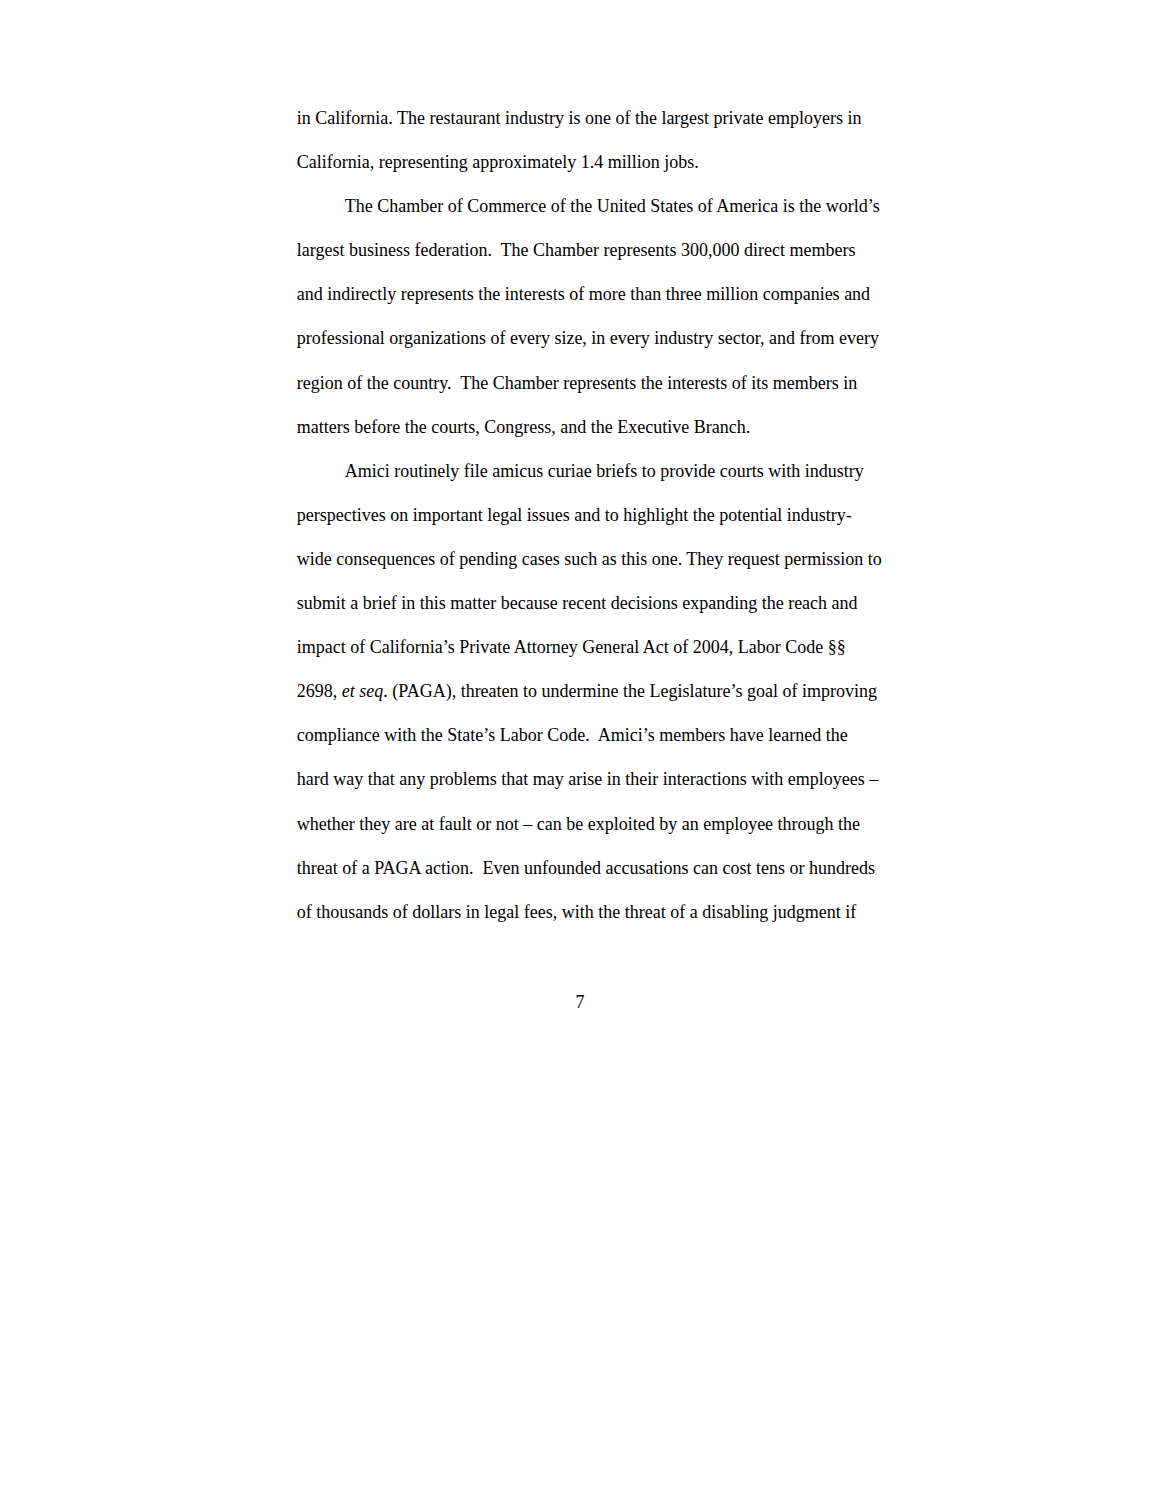in California. The restaurant industry is one of the largest private employers in California, representing approximately 1.4 million jobs.
The Chamber of Commerce of the United States of America is the world’s largest business federation. The Chamber represents 300,000 direct members and indirectly represents the interests of more than three million companies and professional organizations of every size, in every industry sector, and from every region of the country. The Chamber represents the interests of its members in matters before the courts, Congress, and the Executive Branch.
Amici routinely file amicus curiae briefs to provide courts with industry perspectives on important legal issues and to highlight the potential industry-wide consequences of pending cases such as this one. They request permission to submit a brief in this matter because recent decisions expanding the reach and impact of California’s Private Attorney General Act of 2004, Labor Code §§ 2698, et seq. (PAGA), threaten to undermine the Legislature’s goal of improving compliance with the State’s Labor Code. Amici’s members have learned the hard way that any problems that may arise in their interactions with employees – whether they are at fault or not – can be exploited by an employee through the threat of a PAGA action. Even unfounded accusations can cost tens or hundreds of thousands of dollars in legal fees, with the threat of a disabling judgment if
7